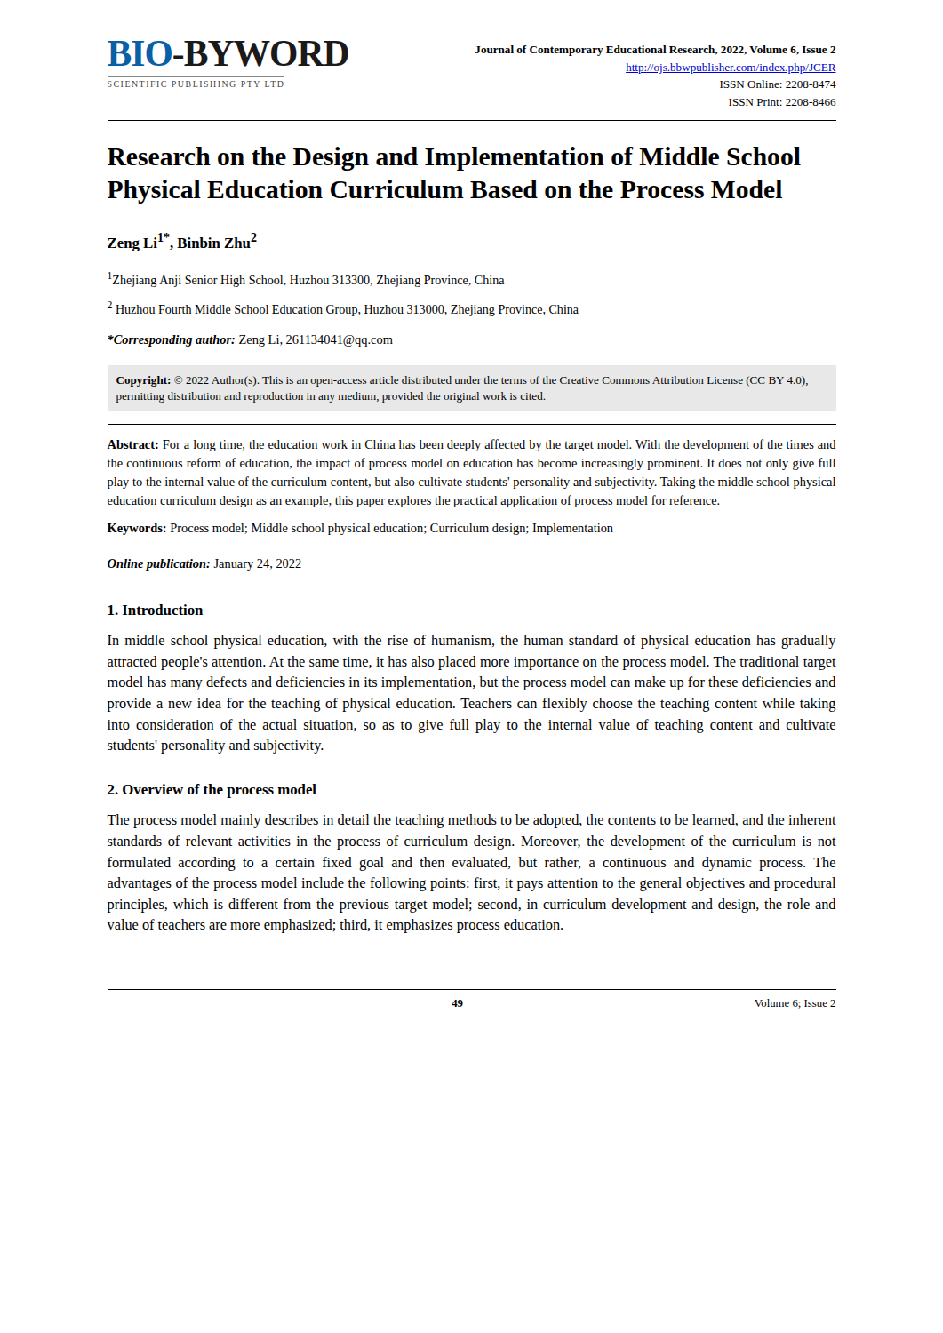BIO-BYWORD
SCIENTIFIC PUBLISHING PTY LTD
Journal of Contemporary Educational Research, 2022, Volume 6, Issue 2
http://ojs.bbwpublisher.com/index.php/JCER
ISSN Online: 2208-8474
ISSN Print: 2208-8466
Research on the Design and Implementation of Middle School Physical Education Curriculum Based on the Process Model
Zeng Li1*, Binbin Zhu2
1Zhejiang Anji Senior High School, Huzhou 313300, Zhejiang Province, China
2 Huzhou Fourth Middle School Education Group, Huzhou 313000, Zhejiang Province, China
*Corresponding author: Zeng Li, 261134041@qq.com
Copyright: © 2022 Author(s). This is an open-access article distributed under the terms of the Creative Commons Attribution License (CC BY 4.0), permitting distribution and reproduction in any medium, provided the original work is cited.
Abstract: For a long time, the education work in China has been deeply affected by the target model. With the development of the times and the continuous reform of education, the impact of process model on education has become increasingly prominent. It does not only give full play to the internal value of the curriculum content, but also cultivate students' personality and subjectivity. Taking the middle school physical education curriculum design as an example, this paper explores the practical application of process model for reference.
Keywords: Process model; Middle school physical education; Curriculum design; Implementation
Online publication: January 24, 2022
1. Introduction
In middle school physical education, with the rise of humanism, the human standard of physical education has gradually attracted people's attention. At the same time, it has also placed more importance on the process model. The traditional target model has many defects and deficiencies in its implementation, but the process model can make up for these deficiencies and provide a new idea for the teaching of physical education. Teachers can flexibly choose the teaching content while taking into consideration of the actual situation, so as to give full play to the internal value of teaching content and cultivate students' personality and subjectivity.
2. Overview of the process model
The process model mainly describes in detail the teaching methods to be adopted, the contents to be learned, and the inherent standards of relevant activities in the process of curriculum design. Moreover, the development of the curriculum is not formulated according to a certain fixed goal and then evaluated, but rather, a continuous and dynamic process. The advantages of the process model include the following points: first, it pays attention to the general objectives and procedural principles, which is different from the previous target model; second, in curriculum development and design, the role and value of teachers are more emphasized; third, it emphasizes process education.
49
Volume 6; Issue 2